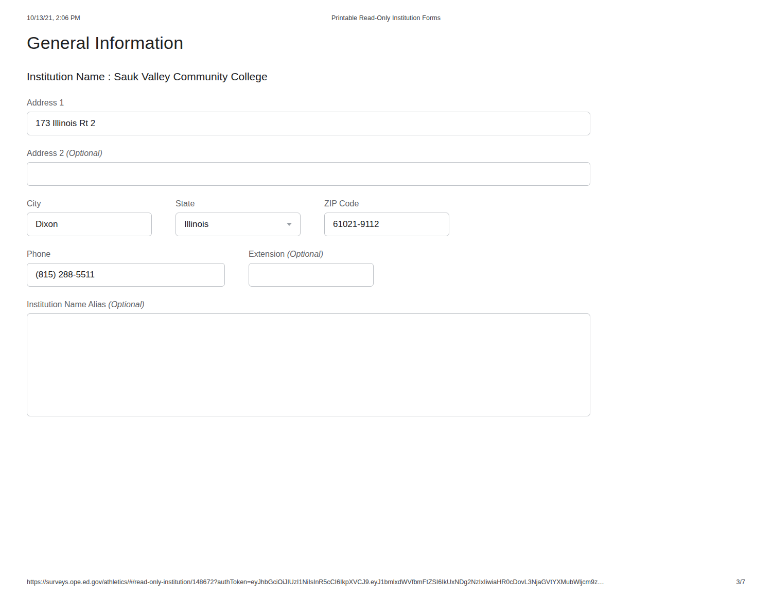10/13/21, 2:06 PM Printable Read-Only Institution Forms
General Information
Institution Name : Sauk Valley Community College
Address 1
Address 2 (Optional)
City
State
Illinois
ZIP Code
Phone
Extension (Optional)
Institution Name Alias (Optional)
https://surveys.ope.ed.gov/athletics/#/read-only-institution/148672?authToken=eyJhbGciOiJIUzI1NiIsInR5cCI6IkpXVCJ9.eyJ1bmlxdWVfbmFtZSI6IkUxNDg2NzIxIiwiaHR0cDovL3NjaGVtYXMubWljcm9z… 3/7